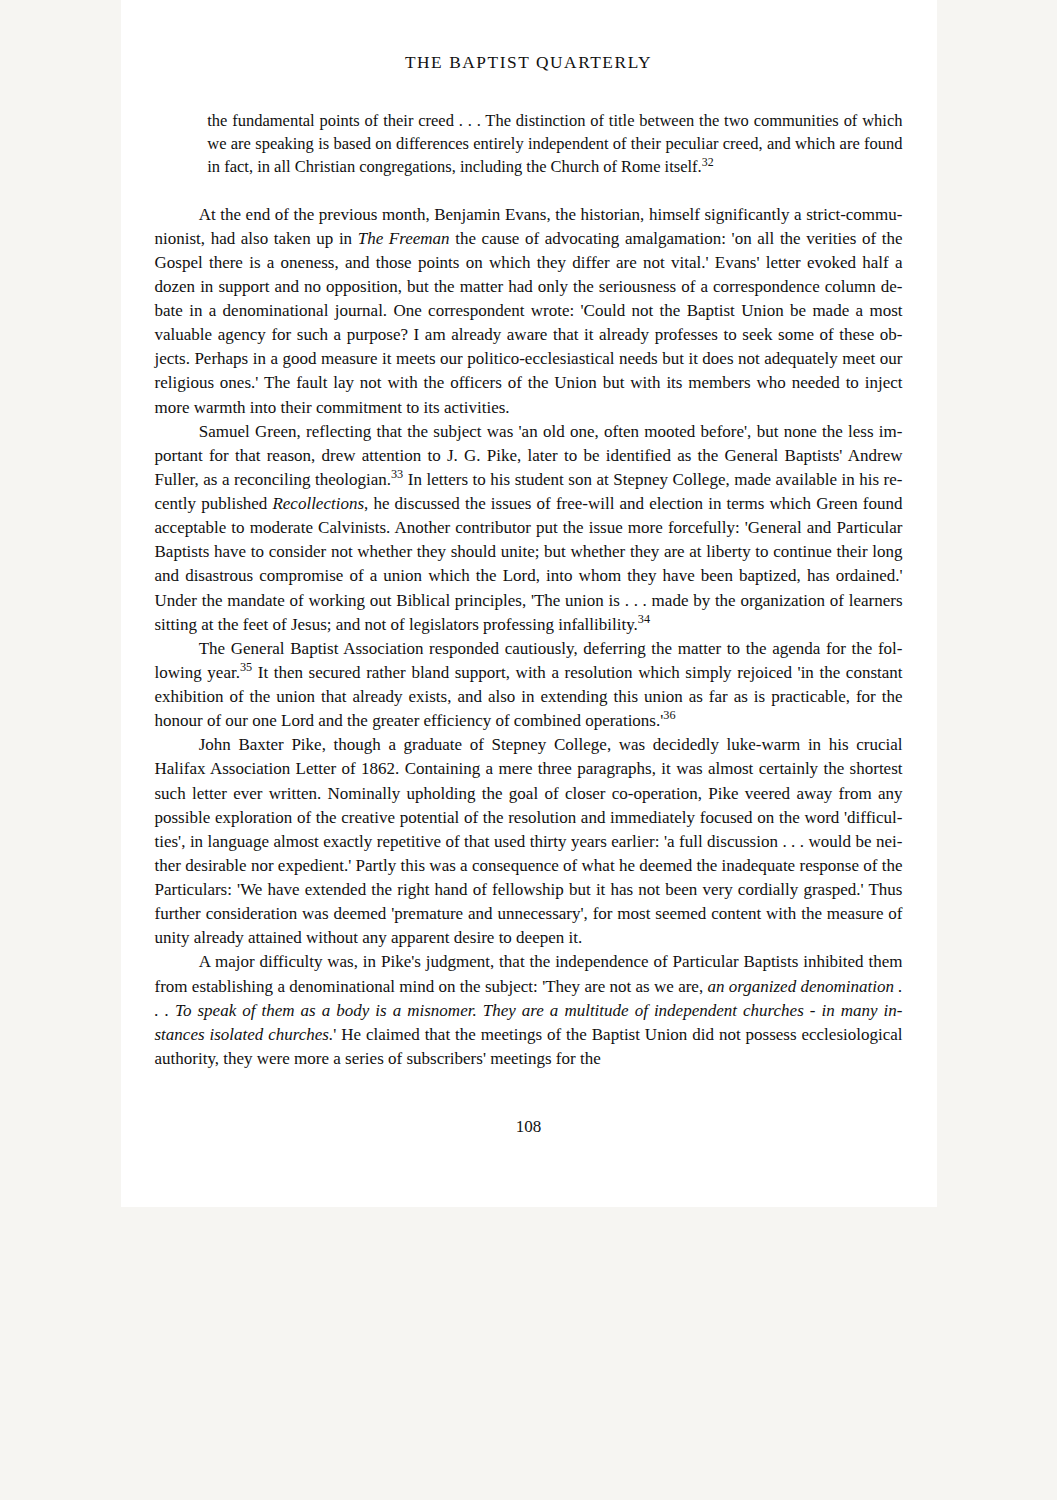THE BAPTIST QUARTERLY
the fundamental points of their creed . . . The distinction of title between the two communities of which we are speaking is based on differences entirely independent of their peculiar creed, and which are found in fact, in all Christian congregations, including the Church of Rome itself.32
At the end of the previous month, Benjamin Evans, the historian, himself significantly a strict-communionist, had also taken up in The Freeman the cause of advocating amalgamation: 'on all the verities of the Gospel there is a oneness, and those points on which they differ are not vital.' Evans' letter evoked half a dozen in support and no opposition, but the matter had only the seriousness of a correspondence column debate in a denominational journal. One correspondent wrote: 'Could not the Baptist Union be made a most valuable agency for such a purpose? I am already aware that it already professes to seek some of these objects. Perhaps in a good measure it meets our politico-ecclesiastical needs but it does not adequately meet our religious ones.' The fault lay not with the officers of the Union but with its members who needed to inject more warmth into their commitment to its activities.
Samuel Green, reflecting that the subject was 'an old one, often mooted before', but none the less important for that reason, drew attention to J. G. Pike, later to be identified as the General Baptists' Andrew Fuller, as a reconciling theologian.33 In letters to his student son at Stepney College, made available in his recently published Recollections, he discussed the issues of free-will and election in terms which Green found acceptable to moderate Calvinists. Another contributor put the issue more forcefully: 'General and Particular Baptists have to consider not whether they should unite; but whether they are at liberty to continue their long and disastrous compromise of a union which the Lord, into whom they have been baptized, has ordained.' Under the mandate of working out Biblical principles, 'The union is . . . made by the organization of learners sitting at the feet of Jesus; and not of legislators professing infallibility.34
The General Baptist Association responded cautiously, deferring the matter to the agenda for the following year.35 It then secured rather bland support, with a resolution which simply rejoiced 'in the constant exhibition of the union that already exists, and also in extending this union as far as is practicable, for the honour of our one Lord and the greater efficiency of combined operations.'36
John Baxter Pike, though a graduate of Stepney College, was decidedly luke-warm in his crucial Halifax Association Letter of 1862. Containing a mere three paragraphs, it was almost certainly the shortest such letter ever written. Nominally upholding the goal of closer co-operation, Pike veered away from any possible exploration of the creative potential of the resolution and immediately focused on the word 'difficulties', in language almost exactly repetitive of that used thirty years earlier: 'a full discussion . . . would be neither desirable nor expedient.' Partly this was a consequence of what he deemed the inadequate response of the Particulars: 'We have extended the right hand of fellowship but it has not been very cordially grasped.' Thus further consideration was deemed 'premature and unnecessary', for most seemed content with the measure of unity already attained without any apparent desire to deepen it.
A major difficulty was, in Pike's judgment, that the independence of Particular Baptists inhibited them from establishing a denominational mind on the subject: 'They are not as we are, an organized denomination . . . To speak of them as a body is a misnomer. They are a multitude of independent churches - in many instances isolated churches.' He claimed that the meetings of the Baptist Union did not possess ecclesiological authority, they were more a series of subscribers' meetings for the
108